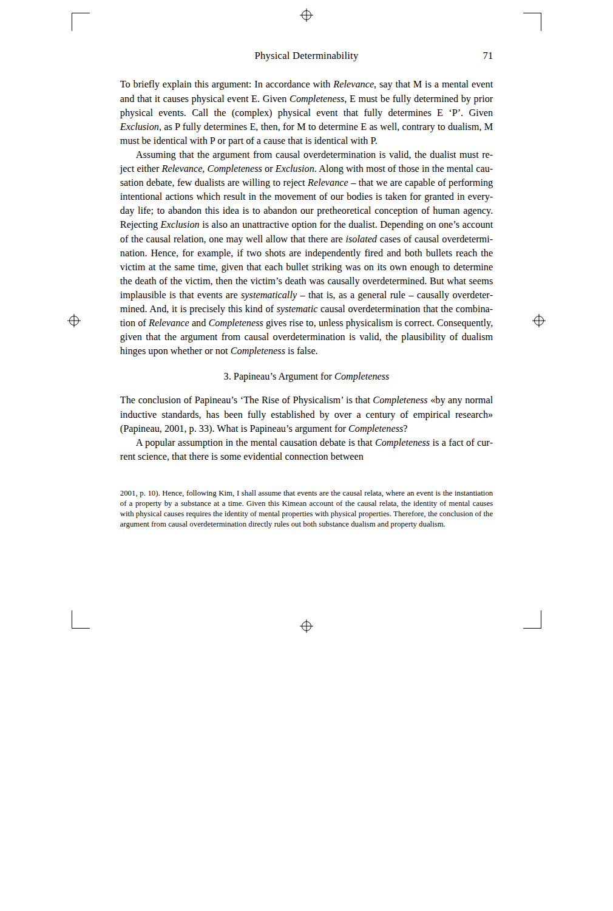Physical Determinability 71
To briefly explain this argument: In accordance with Relevance, say that M is a mental event and that it causes physical event E. Given Completeness, E must be fully determined by prior physical events. Call the (complex) physical event that fully determines E ‘P’. Given Exclusion, as P fully determines E, then, for M to determine E as well, contrary to dualism, M must be identical with P or part of a cause that is identical with P.
Assuming that the argument from causal overdetermination is valid, the dualist must reject either Relevance, Completeness or Exclusion. Along with most of those in the mental causation debate, few dualists are willing to reject Relevance – that we are capable of performing intentional actions which result in the movement of our bodies is taken for granted in everyday life; to abandon this idea is to abandon our pretheoretical conception of human agency. Rejecting Exclusion is also an unattractive option for the dualist. Depending on one’s account of the causal relation, one may well allow that there are isolated cases of causal overdetermination. Hence, for example, if two shots are independently fired and both bullets reach the victim at the same time, given that each bullet striking was on its own enough to determine the death of the victim, then the victim’s death was causally overdetermined. But what seems implausible is that events are systematically – that is, as a general rule – causally overdetermined. And, it is precisely this kind of systematic causal overdetermination that the combination of Relevance and Completeness gives rise to, unless physicalism is correct. Consequently, given that the argument from causal overdetermination is valid, the plausibility of dualism hinges upon whether or not Completeness is false.
3. Papineau’s Argument for Completeness
The conclusion of Papineau’s ‘The Rise of Physicalism’ is that Completeness «by any normal inductive standards, has been fully established by over a century of empirical research» (Papineau, 2001, p. 33). What is Papineau’s argument for Completeness?
A popular assumption in the mental causation debate is that Completeness is a fact of current science, that there is some evidential connection between
2001, p. 10). Hence, following Kim, I shall assume that events are the causal relata, where an event is the instantiation of a property by a substance at a time. Given this Kimean account of the causal relata, the identity of mental causes with physical causes requires the identity of mental properties with physical properties. Therefore, the conclusion of the argument from causal overdetermination directly rules out both substance dualism and property dualism.